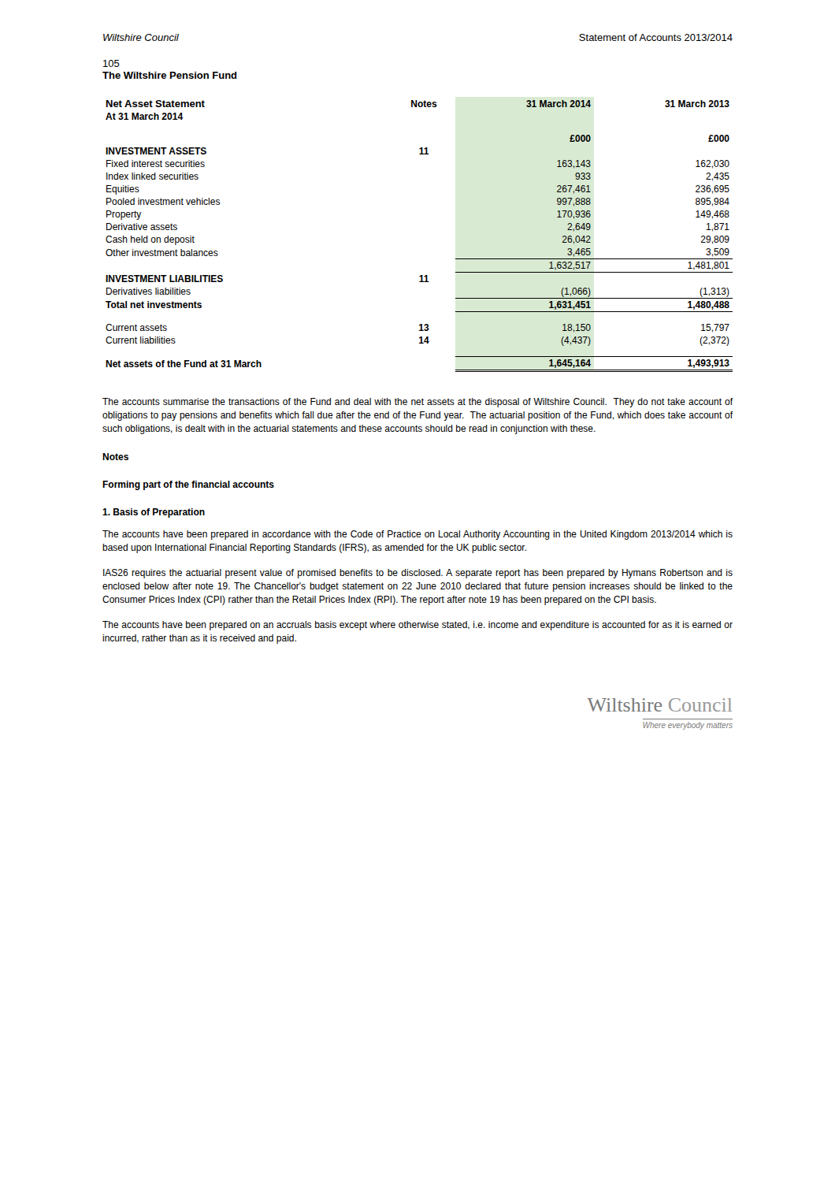Wiltshire Council
Statement of Accounts 2013/2014
105
The Wiltshire Pension Fund
| Net Asset Statement | Notes | 31 March 2014 | 31 March 2013 |
| At 31 March 2014 | | | |
| | | £000 | £000 |
| INVESTMENT ASSETS | 11 | | |
| Fixed interest securities | | 163,143 | 162,030 |
| Index linked securities | | 933 | 2,435 |
| Equities | | 267,461 | 236,695 |
| Pooled investment vehicles | | 997,888 | 895,984 |
| Property | | 170,936 | 149,468 |
| Derivative assets | | 2,649 | 1,871 |
| Cash held on deposit | | 26,042 | 29,809 |
| Other investment balances | | 3,465 | 3,509 |
| | | 1,632,517 | 1,481,801 |
| INVESTMENT LIABILITIES | 11 | | |
| Derivatives liabilities | | (1,066) | (1,313) |
| Total net investments | | 1,631,451 | 1,480,488 |
| Current assets | 13 | 18,150 | 15,797 |
| Current liabilities | 14 | (4,437) | (2,372) |
| Net assets of the Fund at 31 March | | 1,645,164 | 1,493,913 |
The accounts summarise the transactions of the Fund and deal with the net assets at the disposal of Wiltshire Council. They do not take account of obligations to pay pensions and benefits which fall due after the end of the Fund year. The actuarial position of the Fund, which does take account of such obligations, is dealt with in the actuarial statements and these accounts should be read in conjunction with these.
Notes
Forming part of the financial accounts
1. Basis of Preparation
The accounts have been prepared in accordance with the Code of Practice on Local Authority Accounting in the United Kingdom 2013/2014 which is based upon International Financial Reporting Standards (IFRS), as amended for the UK public sector.
IAS26 requires the actuarial present value of promised benefits to be disclosed. A separate report has been prepared by Hymans Robertson and is enclosed below after note 19. The Chancellor's budget statement on 22 June 2010 declared that future pension increases should be linked to the Consumer Prices Index (CPI) rather than the Retail Prices Index (RPI). The report after note 19 has been prepared on the CPI basis.
The accounts have been prepared on an accruals basis except where otherwise stated, i.e. income and expenditure is accounted for as it is earned or incurred, rather than as it is received and paid.
Wiltshire Council
Where everybody matters